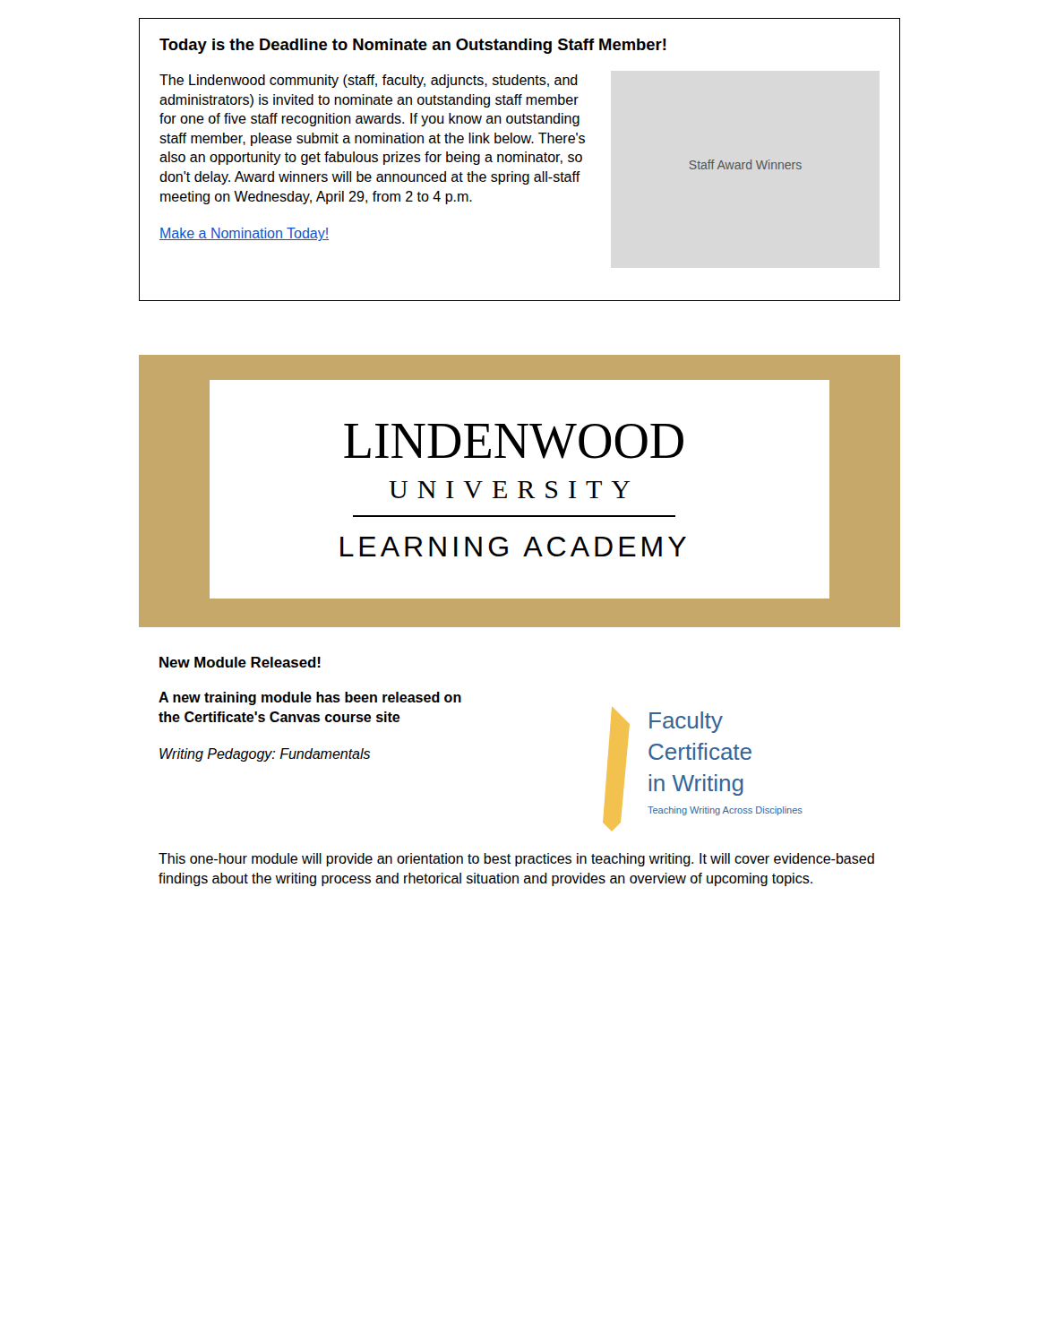Today is the Deadline to Nominate an Outstanding Staff Member!
The Lindenwood community (staff, faculty, adjuncts, students, and administrators) is invited to nominate an outstanding staff member for one of five staff recognition awards. If you know an outstanding staff member, please submit a nomination at the link below. There's also an opportunity to get fabulous prizes for being a nominator, so don't delay. Award winners will be announced at the spring all-staff meeting on Wednesday, April 29, from 2 to 4 p.m.
Make a Nomination Today!
New Module Released!
A new training module has been released on the Certificate's Canvas course site
Writing Pedagogy: Fundamentals
This one-hour module will provide an orientation to best practices in teaching writing. It will cover evidence-based findings about the writing process and rhetorical situation and provides an overview of upcoming topics.